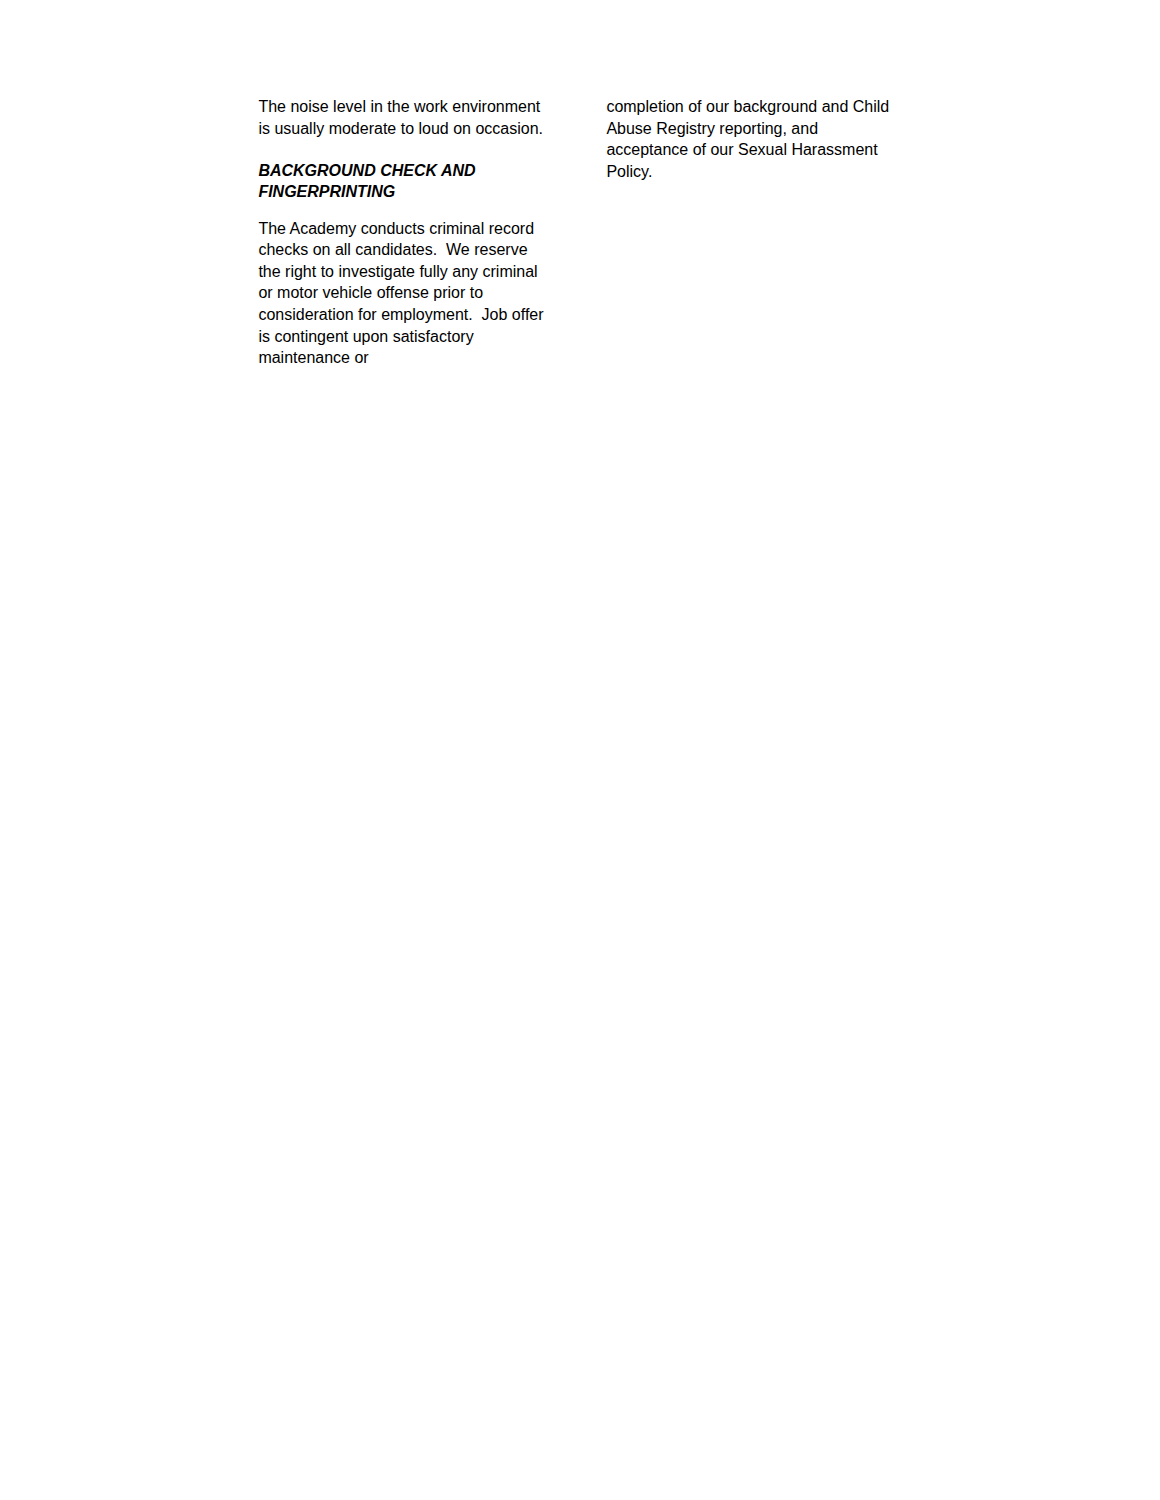The noise level in the work environment is usually moderate to loud on occasion.
BACKGROUND CHECK AND FINGERPRINTING
The Academy conducts criminal record checks on all candidates. We reserve the right to investigate fully any criminal or motor vehicle offense prior to consideration for employment. Job offer is contingent upon satisfactory maintenance or
completion of our background and Child Abuse Registry reporting, and acceptance of our Sexual Harassment Policy.